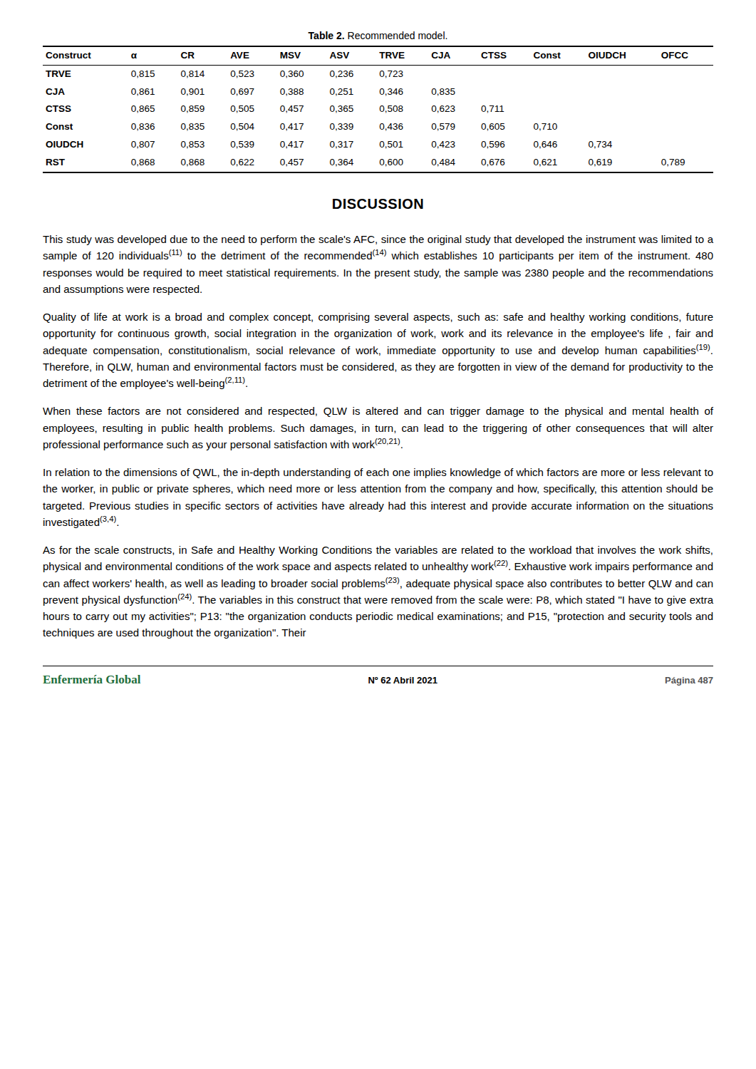Table 2. Recommended model.
| Construct | α | CR | AVE | MSV | ASV | TRVE | CJA | CTSS | Const | OIUDCH | OFCC |
| --- | --- | --- | --- | --- | --- | --- | --- | --- | --- | --- | --- |
| TRVE | 0,815 | 0,814 | 0,523 | 0,360 | 0,236 | 0,723 | | | | | |
| CJA | 0,861 | 0,901 | 0,697 | 0,388 | 0,251 | 0,346 | 0,835 | | | | |
| CTSS | 0,865 | 0,859 | 0,505 | 0,457 | 0,365 | 0,508 | 0,623 | 0,711 | | | |
| Const | 0,836 | 0,835 | 0,504 | 0,417 | 0,339 | 0,436 | 0,579 | 0,605 | 0,710 | | |
| OIUDCH | 0,807 | 0,853 | 0,539 | 0,417 | 0,317 | 0,501 | 0,423 | 0,596 | 0,646 | 0,734 | |
| RST | 0,868 | 0,868 | 0,622 | 0,457 | 0,364 | 0,600 | 0,484 | 0,676 | 0,621 | 0,619 | 0,789 |
DISCUSSION
This study was developed due to the need to perform the scale's AFC, since the original study that developed the instrument was limited to a sample of 120 individuals(11) to the detriment of the recommended(14) which establishes 10 participants per item of the instrument. 480 responses would be required to meet statistical requirements. In the present study, the sample was 2380 people and the recommendations and assumptions were respected.
Quality of life at work is a broad and complex concept, comprising several aspects, such as: safe and healthy working conditions, future opportunity for continuous growth, social integration in the organization of work, work and its relevance in the employee's life , fair and adequate compensation, constitutionalism, social relevance of work, immediate opportunity to use and develop human capabilities(19). Therefore, in QLW, human and environmental factors must be considered, as they are forgotten in view of the demand for productivity to the detriment of the employee's well-being(2,11).
When these factors are not considered and respected, QLW is altered and can trigger damage to the physical and mental health of employees, resulting in public health problems. Such damages, in turn, can lead to the triggering of other consequences that will alter professional performance such as your personal satisfaction with work(20,21).
In relation to the dimensions of QWL, the in-depth understanding of each one implies knowledge of which factors are more or less relevant to the worker, in public or private spheres, which need more or less attention from the company and how, specifically, this attention should be targeted. Previous studies in specific sectors of activities have already had this interest and provide accurate information on the situations investigated(3,4).
As for the scale constructs, in Safe and Healthy Working Conditions the variables are related to the workload that involves the work shifts, physical and environmental conditions of the work space and aspects related to unhealthy work(22). Exhaustive work impairs performance and can affect workers' health, as well as leading to broader social problems(23), adequate physical space also contributes to better QLW and can prevent physical dysfunction(24). The variables in this construct that were removed from the scale were: P8, which stated "I have to give extra hours to carry out my activities"; P13: "the organization conducts periodic medical examinations; and P15, "protection and security tools and techniques are used throughout the organization". Their
Enfermería Global Nº 62 Abril 2021 Página 487